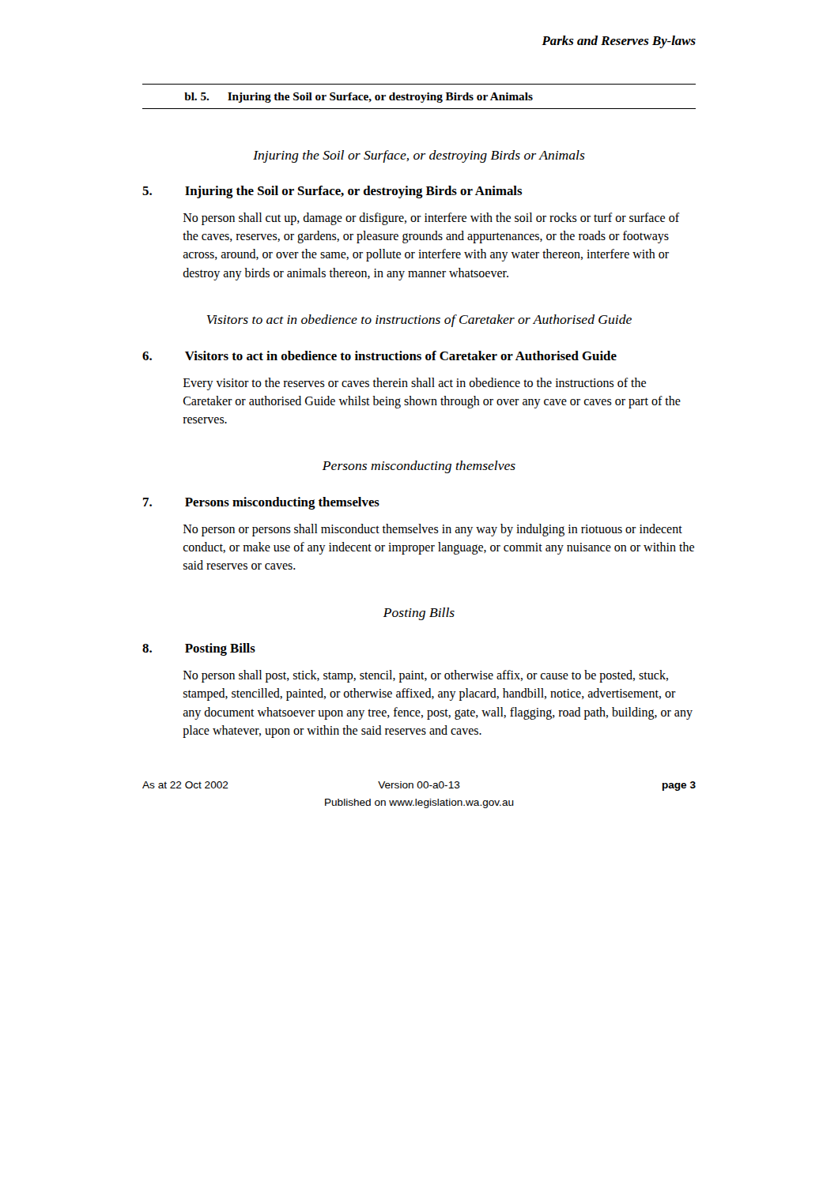Parks and Reserves By-laws
bl. 5. Injuring the Soil or Surface, or destroying Birds or Animals
Injuring the Soil or Surface, or destroying Birds or Animals
5. Injuring the Soil or Surface, or destroying Birds or Animals
No person shall cut up, damage or disfigure, or interfere with the soil or rocks or turf or surface of the caves, reserves, or gardens, or pleasure grounds and appurtenances, or the roads or footways across, around, or over the same, or pollute or interfere with any water thereon, interfere with or destroy any birds or animals thereon, in any manner whatsoever.
Visitors to act in obedience to instructions of Caretaker or Authorised Guide
6. Visitors to act in obedience to instructions of Caretaker or Authorised Guide
Every visitor to the reserves or caves therein shall act in obedience to the instructions of the Caretaker or authorised Guide whilst being shown through or over any cave or caves or part of the reserves.
Persons misconducting themselves
7. Persons misconducting themselves
No person or persons shall misconduct themselves in any way by indulging in riotuous or indecent conduct, or make use of any indecent or improper language, or commit any nuisance on or within the said reserves or caves.
Posting Bills
8. Posting Bills
No person shall post, stick, stamp, stencil, paint, or otherwise affix, or cause to be posted, stuck, stamped, stencilled, painted, or otherwise affixed, any placard, handbill, notice, advertisement, or any document whatsoever upon any tree, fence, post, gate, wall, flagging, road path, building, or any place whatever, upon or within the said reserves and caves.
As at 22 Oct 2002 Version 00-a0-13 page 3
Published on www.legislation.wa.gov.au